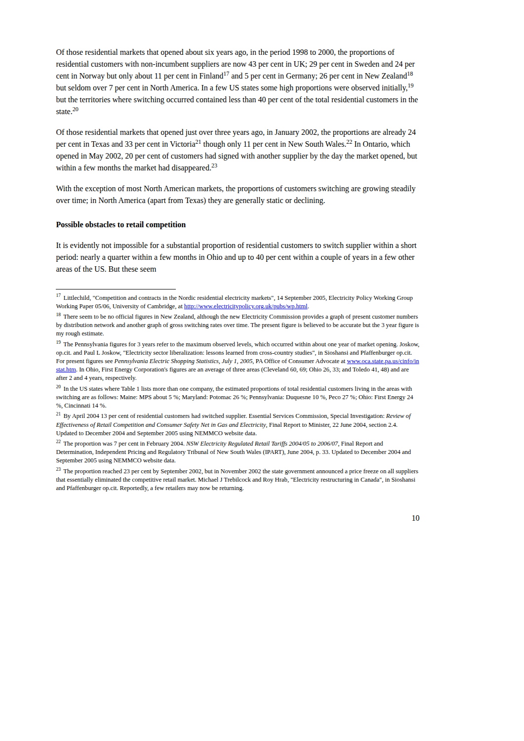Of those residential markets that opened about six years ago, in the period 1998 to 2000, the proportions of residential customers with non-incumbent suppliers are now 43 per cent in UK; 29 per cent in Sweden and 24 per cent in Norway but only about 11 per cent in Finland17 and 5 per cent in Germany; 26 per cent in New Zealand18 but seldom over 7 per cent in North America. In a few US states some high proportions were observed initially,19 but the territories where switching occurred contained less than 40 per cent of the total residential customers in the state.20
Of those residential markets that opened just over three years ago, in January 2002, the proportions are already 24 per cent in Texas and 33 per cent in Victoria21 though only 11 per cent in New South Wales.22 In Ontario, which opened in May 2002, 20 per cent of customers had signed with another supplier by the day the market opened, but within a few months the market had disappeared.23
With the exception of most North American markets, the proportions of customers switching are growing steadily over time; in North America (apart from Texas) they are generally static or declining.
Possible obstacles to retail competition
It is evidently not impossible for a substantial proportion of residential customers to switch supplier within a short period: nearly a quarter within a few months in Ohio and up to 40 per cent within a couple of years in a few other areas of the US. But these seem
17 Littlechild, "Competition and contracts in the Nordic residential electricity markets", 14 September 2005, Electricity Policy Working Group Working Paper 05/06, University of Cambridge, at http://www.electricitypolicy.org.uk/pubs/wp.html.
18 There seem to be no official figures in New Zealand, although the new Electricity Commission provides a graph of present customer numbers by distribution network and another graph of gross switching rates over time. The present figure is believed to be accurate but the 3 year figure is my rough estimate.
19 The Pennsylvania figures for 3 years refer to the maximum observed levels, which occurred within about one year of market opening. Joskow, op.cit. and Paul L Joskow, "Electricity sector liberalization: lessons learned from cross-country studies", in Sioshansi and Pfaffenburger op.cit. For present figures see Pennsylvania Electric Shopping Statistics, July 1, 2005, PA Office of Consumer Advocate at www.oca.state.pa.us/cinfo/instat.htm. In Ohio, First Energy Corporation's figures are an average of three areas (Cleveland 60, 69; Ohio 26, 33; and Toledo 41, 48) and are after 2 and 4 years, respectively.
20 In the US states where Table 1 lists more than one company, the estimated proportions of total residential customers living in the areas with switching are as follows: Maine: MPS about 5 %; Maryland: Potomac 26 %; Pennsylvania: Duquesne 10 %, Peco 27 %; Ohio: First Energy 24 %, Cincinnati 14 %.
21 By April 2004 13 per cent of residential customers had switched supplier. Essential Services Commission, Special Investigation: Review of Effectiveness of Retail Competition and Consumer Safety Net in Gas and Electricity, Final Report to Minister, 22 June 2004, section 2.4. Updated to December 2004 and September 2005 using NEMMCO website data.
22 The proportion was 7 per cent in February 2004. NSW Electricity Regulated Retail Tariffs 2004/05 to 2006/07, Final Report and Determination, Independent Pricing and Regulatory Tribunal of New South Wales (IPART), June 2004, p. 33. Updated to December 2004 and September 2005 using NEMMCO website data.
23 The proportion reached 23 per cent by September 2002, but in November 2002 the state government announced a price freeze on all suppliers that essentially eliminated the competitive retail market. Michael J Trebilcock and Roy Hrab, "Electricity restructuring in Canada", in Sioshansi and Pfaffenburger op.cit. Reportedly, a few retailers may now be returning.
10